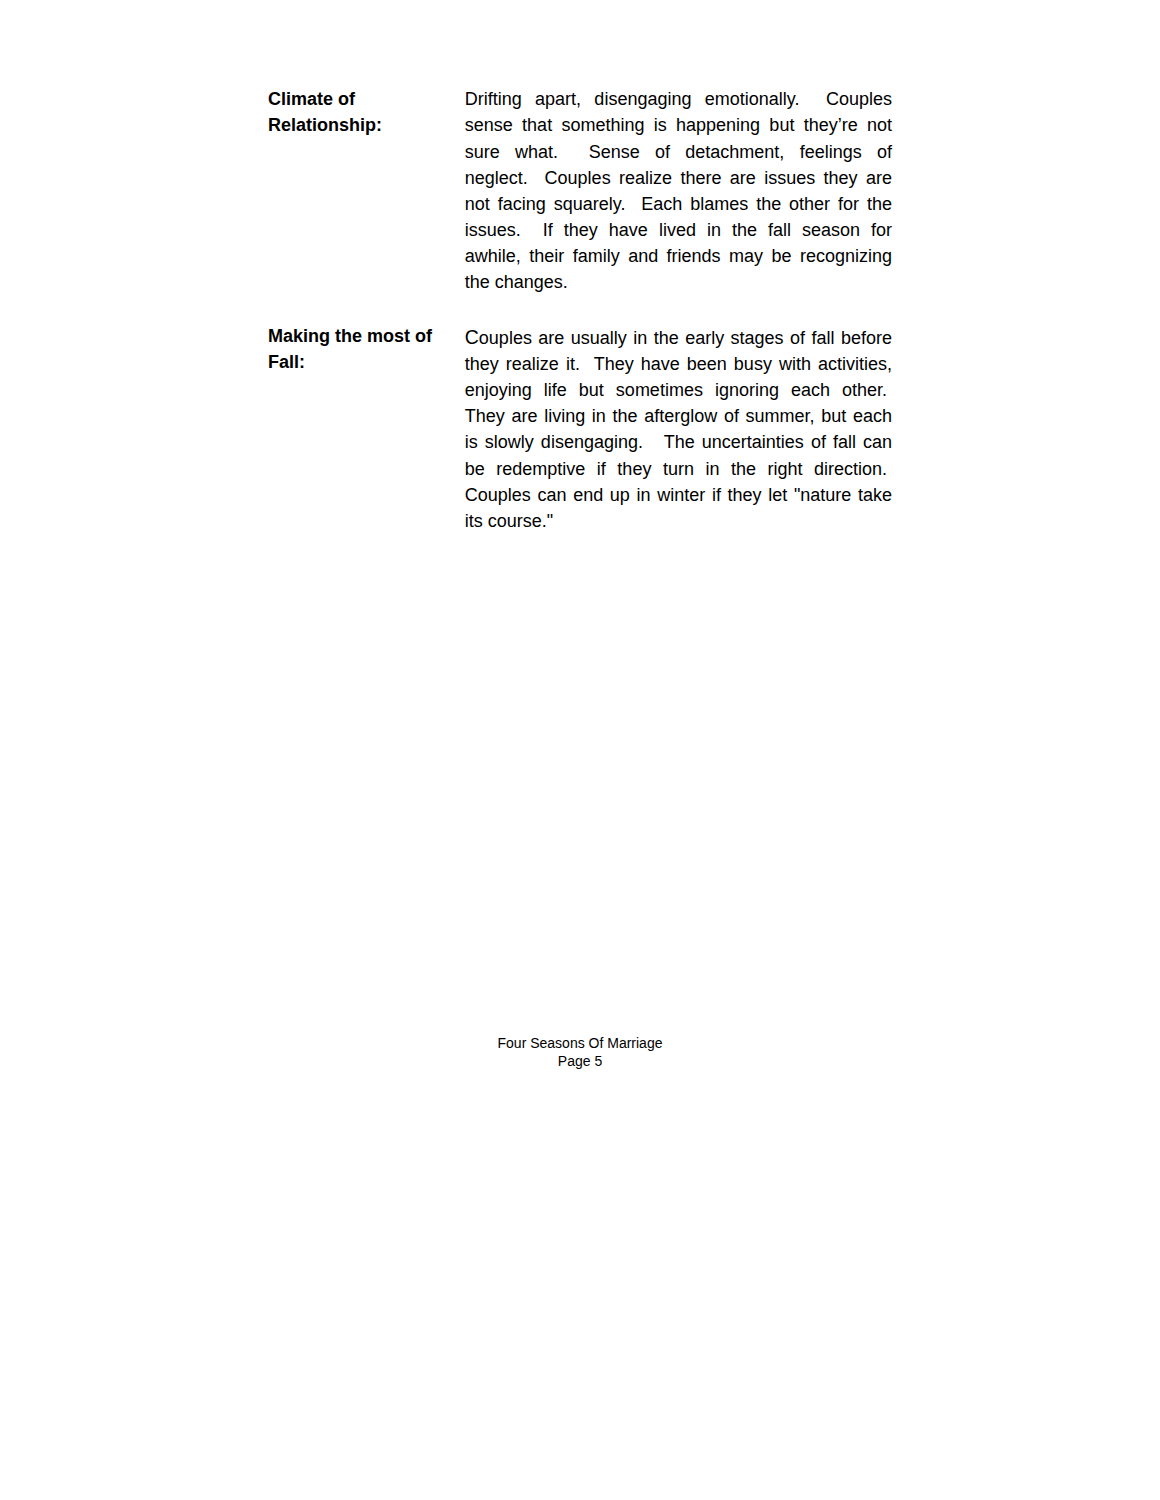Climate ofRelationship:
Drifting apart, disengaging emotionally. Couples sense that something is happening but they’re not sure what. Sense of detachment, feelings of neglect. Couples realize there are issues they are not facing squarely. Each blames the other for the issues. If they have lived in the fall season for awhile, their family and friends may be recognizing the changes.
Making the most of Fall:
Couples are usually in the early stages of fall before they realize it. They have been busy with activities, enjoying life but sometimes ignoring each other. They are living in the afterglow of summer, but each is slowly disengaging. The uncertainties of fall can be redemptive if they turn in the right direction. Couples can end up in winter if they let "nature take its course."
Four Seasons Of Marriage
Page 5